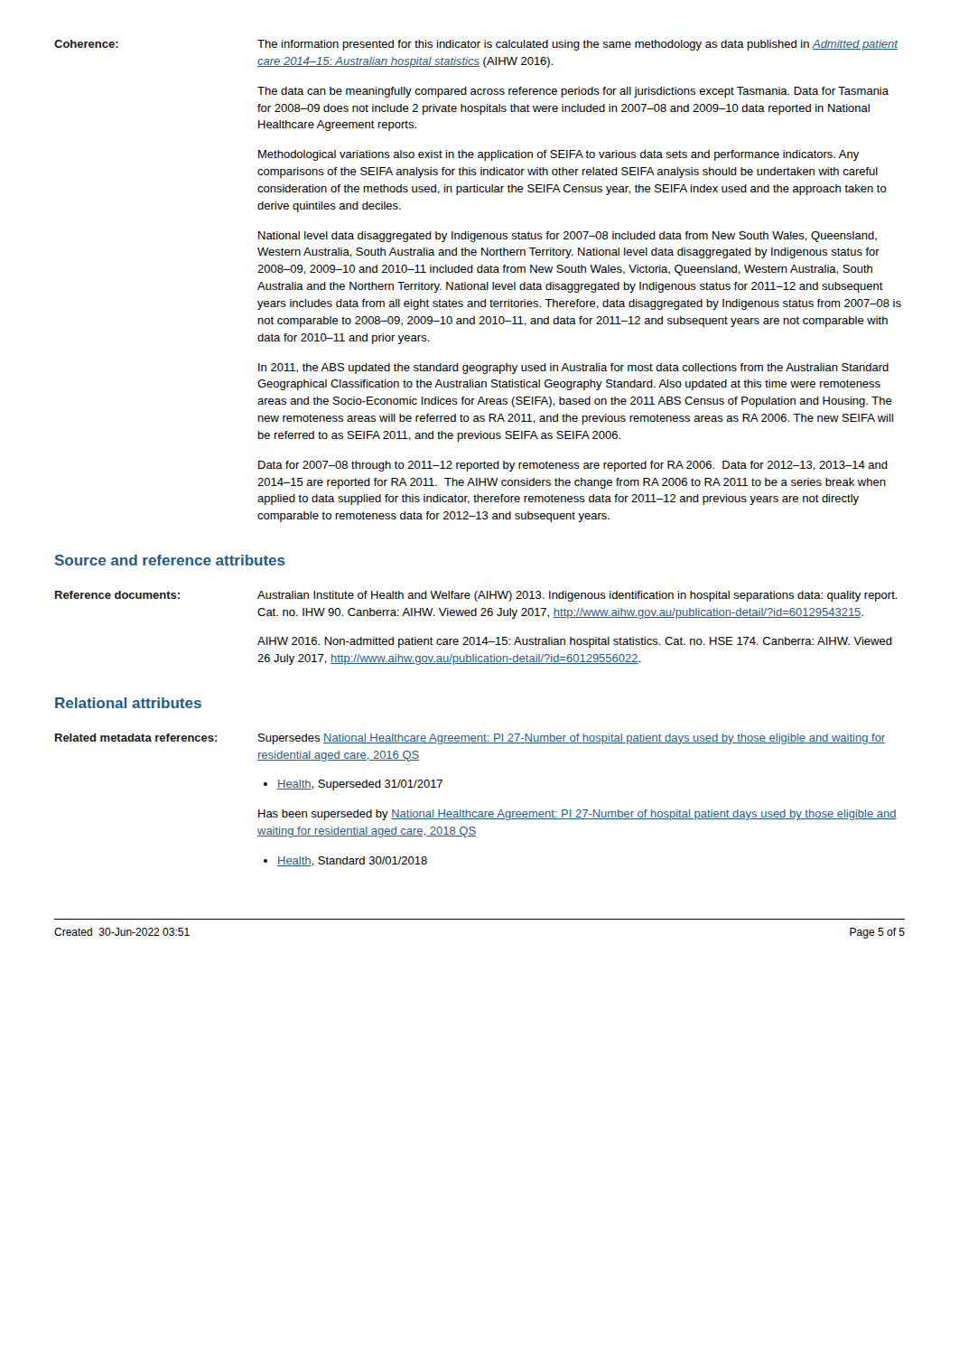Coherence:
The information presented for this indicator is calculated using the same methodology as data published in Admitted patient care 2014–15: Australian hospital statistics (AIHW 2016).
The data can be meaningfully compared across reference periods for all jurisdictions except Tasmania. Data for Tasmania for 2008–09 does not include 2 private hospitals that were included in 2007–08 and 2009–10 data reported in National Healthcare Agreement reports.
Methodological variations also exist in the application of SEIFA to various data sets and performance indicators. Any comparisons of the SEIFA analysis for this indicator with other related SEIFA analysis should be undertaken with careful consideration of the methods used, in particular the SEIFA Census year, the SEIFA index used and the approach taken to derive quintiles and deciles.
National level data disaggregated by Indigenous status for 2007–08 included data from New South Wales, Queensland, Western Australia, South Australia and the Northern Territory. National level data disaggregated by Indigenous status for 2008–09, 2009–10 and 2010–11 included data from New South Wales, Victoria, Queensland, Western Australia, South Australia and the Northern Territory. National level data disaggregated by Indigenous status for 2011–12 and subsequent years includes data from all eight states and territories. Therefore, data disaggregated by Indigenous status from 2007–08 is not comparable to 2008–09, 2009–10 and 2010–11, and data for 2011–12 and subsequent years are not comparable with data for 2010–11 and prior years.
In 2011, the ABS updated the standard geography used in Australia for most data collections from the Australian Standard Geographical Classification to the Australian Statistical Geography Standard. Also updated at this time were remoteness areas and the Socio-Economic Indices for Areas (SEIFA), based on the 2011 ABS Census of Population and Housing. The new remoteness areas will be referred to as RA 2011, and the previous remoteness areas as RA 2006. The new SEIFA will be referred to as SEIFA 2011, and the previous SEIFA as SEIFA 2006.
Data for 2007–08 through to 2011–12 reported by remoteness are reported for RA 2006. Data for 2012–13, 2013–14 and 2014–15 are reported for RA 2011. The AIHW considers the change from RA 2006 to RA 2011 to be a series break when applied to data supplied for this indicator, therefore remoteness data for 2011–12 and previous years are not directly comparable to remoteness data for 2012–13 and subsequent years.
Source and reference attributes
Reference documents:
Australian Institute of Health and Welfare (AIHW) 2013. Indigenous identification in hospital separations data: quality report. Cat. no. IHW 90. Canberra: AIHW. Viewed 26 July 2017, http://www.aihw.gov.au/publication-detail/?id=60129543215.
AIHW 2016. Non-admitted patient care 2014–15: Australian hospital statistics. Cat. no. HSE 174. Canberra: AIHW. Viewed 26 July 2017, http://www.aihw.gov.au/publication-detail/?id=60129556022.
Relational attributes
Related metadata references:
Supersedes National Healthcare Agreement: PI 27-Number of hospital patient days used by those eligible and waiting for residential aged care, 2016 QS
Health, Superseded 31/01/2017
Has been superseded by National Healthcare Agreement: PI 27-Number of hospital patient days used by those eligible and waiting for residential aged care, 2018 QS
Health, Standard 30/01/2018
Created 30-Jun-2022 03:51
Page 5 of 5